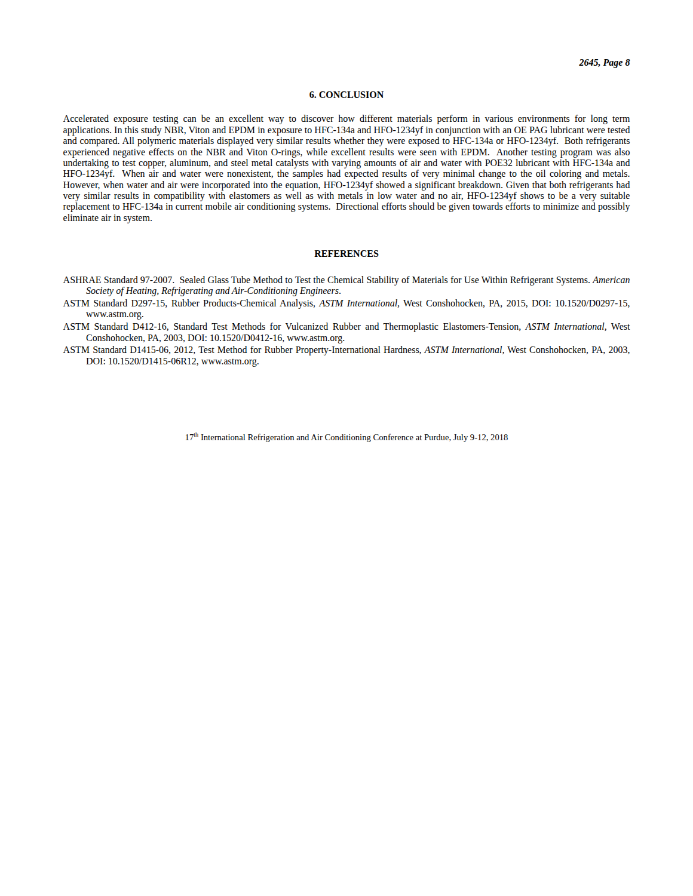2645, Page 8
6. CONCLUSION
Accelerated exposure testing can be an excellent way to discover how different materials perform in various environments for long term applications. In this study NBR, Viton and EPDM in exposure to HFC-134a and HFO-1234yf in conjunction with an OE PAG lubricant were tested and compared. All polymeric materials displayed very similar results whether they were exposed to HFC-134a or HFO-1234yf. Both refrigerants experienced negative effects on the NBR and Viton O-rings, while excellent results were seen with EPDM. Another testing program was also undertaking to test copper, aluminum, and steel metal catalysts with varying amounts of air and water with POE32 lubricant with HFC-134a and HFO-1234yf. When air and water were nonexistent, the samples had expected results of very minimal change to the oil coloring and metals. However, when water and air were incorporated into the equation, HFO-1234yf showed a significant breakdown. Given that both refrigerants had very similar results in compatibility with elastomers as well as with metals in low water and no air, HFO-1234yf shows to be a very suitable replacement to HFC-134a in current mobile air conditioning systems. Directional efforts should be given towards efforts to minimize and possibly eliminate air in system.
REFERENCES
ASHRAE Standard 97-2007. Sealed Glass Tube Method to Test the Chemical Stability of Materials for Use Within Refrigerant Systems. American Society of Heating, Refrigerating and Air-Conditioning Engineers.
ASTM Standard D297-15, Rubber Products-Chemical Analysis, ASTM International, West Conshohocken, PA, 2015, DOI: 10.1520/D0297-15, www.astm.org.
ASTM Standard D412-16, Standard Test Methods for Vulcanized Rubber and Thermoplastic Elastomers-Tension, ASTM International, West Conshohocken, PA, 2003, DOI: 10.1520/D0412-16, www.astm.org.
ASTM Standard D1415-06, 2012, Test Method for Rubber Property-International Hardness, ASTM International, West Conshohocken, PA, 2003, DOI: 10.1520/D1415-06R12, www.astm.org.
17th International Refrigeration and Air Conditioning Conference at Purdue, July 9-12, 2018